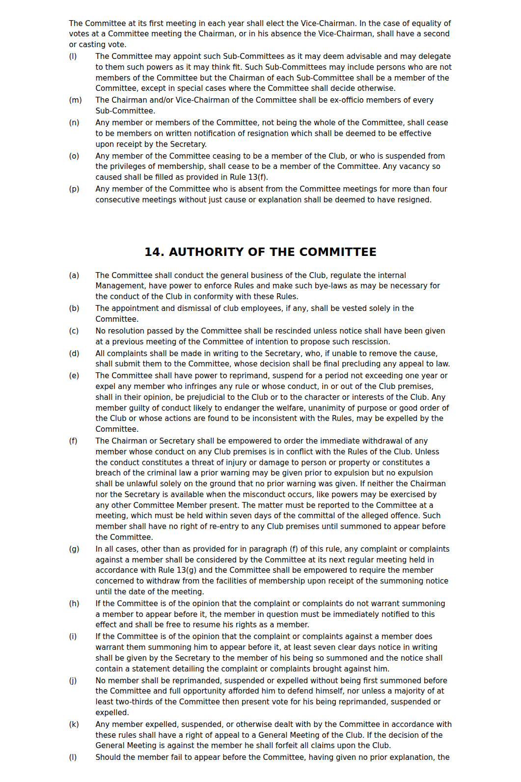The Committee at its first meeting in each year shall elect the Vice-Chairman. In the case of equality of votes at a Committee meeting the Chairman, or in his absence the Vice-Chairman, shall have a second or casting vote.
(l) The Committee may appoint such Sub-Committees as it may deem advisable and may delegate to them such powers as it may think fit. Such Sub-Committees may include persons who are not members of the Committee but the Chairman of each Sub-Committee shall be a member of the Committee, except in special cases where the Committee shall decide otherwise.
(m) The Chairman and/or Vice-Chairman of the Committee shall be ex-officio members of every Sub-Committee.
(n) Any member or members of the Committee, not being the whole of the Committee, shall cease to be members on written notification of resignation which shall be deemed to be effective upon receipt by the Secretary.
(o) Any member of the Committee ceasing to be a member of the Club, or who is suspended from the privileges of membership, shall cease to be a member of the Committee. Any vacancy so caused shall be filled as provided in Rule 13(f).
(p) Any member of the Committee who is absent from the Committee meetings for more than four consecutive meetings without just cause or explanation shall be deemed to have resigned.
14. AUTHORITY OF THE COMMITTEE
(a) The Committee shall conduct the general business of the Club, regulate the internal Management, have power to enforce Rules and make such bye-laws as may be necessary for the conduct of the Club in conformity with these Rules.
(b) The appointment and dismissal of club employees, if any, shall be vested solely in the Committee.
(c) No resolution passed by the Committee shall be rescinded unless notice shall have been given at a previous meeting of the Committee of intention to propose such rescission.
(d) All complaints shall be made in writing to the Secretary, who, if unable to remove the cause, shall submit them to the Committee, whose decision shall be final precluding any appeal to law.
(e) The Committee shall have power to reprimand, suspend for a period not exceeding one year or expel any member who infringes any rule or whose conduct, in or out of the Club premises, shall in their opinion, be prejudicial to the Club or to the character or interests of the Club. Any member guilty of conduct likely to endanger the welfare, unanimity of purpose or good order of the Club or whose actions are found to be inconsistent with the Rules, may be expelled by the Committee.
(f) The Chairman or Secretary shall be empowered to order the immediate withdrawal of any member whose conduct on any Club premises is in conflict with the Rules of the Club. Unless the conduct constitutes a threat of injury or damage to person or property or constitutes a breach of the criminal law a prior warning may be given prior to expulsion but no expulsion shall be unlawful solely on the ground that no prior warning was given. If neither the Chairman nor the Secretary is available when the misconduct occurs, like powers may be exercised by any other Committee Member present. The matter must be reported to the Committee at a meeting, which must be held within seven days of the committal of the alleged offence. Such member shall have no right of re-entry to any Club premises until summoned to appear before the Committee.
(g) In all cases, other than as provided for in paragraph (f) of this rule, any complaint or complaints against a member shall be considered by the Committee at its next regular meeting held in accordance with Rule 13(g) and the Committee shall be empowered to require the member concerned to withdraw from the facilities of membership upon receipt of the summoning notice until the date of the meeting.
(h) If the Committee is of the opinion that the complaint or complaints do not warrant summoning a member to appear before it, the member in question must be immediately notified to this effect and shall be free to resume his rights as a member.
(i) If the Committee is of the opinion that the complaint or complaints against a member does warrant them summoning him to appear before it, at least seven clear days notice in writing shall be given by the Secretary to the member of his being so summoned and the notice shall contain a statement detailing the complaint or complaints brought against him.
(j) No member shall be reprimanded, suspended or expelled without being first summoned before the Committee and full opportunity afforded him to defend himself, nor unless a majority of at least two-thirds of the Committee then present vote for his being reprimanded, suspended or expelled.
(k) Any member expelled, suspended, or otherwise dealt with by the Committee in accordance with these rules shall have a right of appeal to a General Meeting of the Club. If the decision of the General Meeting is against the member he shall forfeit all claims upon the Club.
(l) Should the member fail to appear before the Committee, having given no prior explanation, the